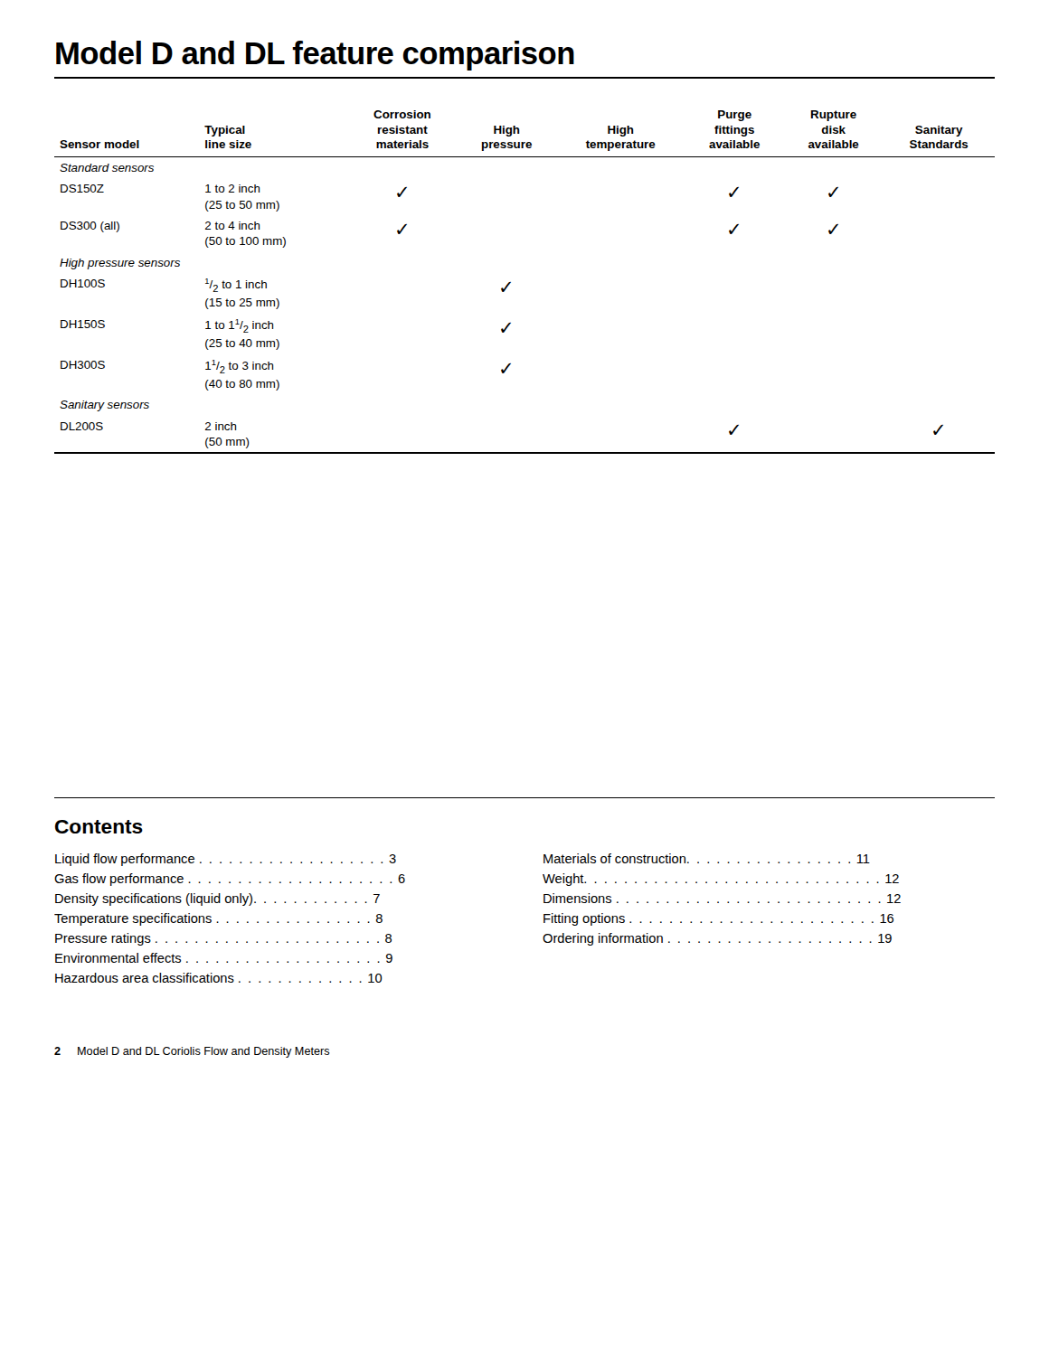Model D and DL feature comparison
| Sensor model | Typical line size | Corrosion resistant materials | High pressure | High temperature | Purge fittings available | Rupture disk available | Sanitary Standards |
| --- | --- | --- | --- | --- | --- | --- | --- |
| Standard sensors |
| DS150Z | 1 to 2 inch (25 to 50 mm) | ✓ | | | ✓ | ✓ | |
| DS300 (all) | 2 to 4 inch (50 to 100 mm) | ✓ | | | ✓ | ✓ | |
| High pressure sensors |
| DH100S | 1 / 2 to 1 inch (15 to 25 mm) | | ✓ | | | | |
| DH150S | 1 to 1 1 / 2 inch (25 to 40 mm) | | ✓ | | | | |
| DH300S | 1 1 / 2 to 3 inch (40 to 80 mm) | | ✓ | | | | |
| Sanitary sensors |
| DL200S | 2 inch (50 mm) | | | | ✓ | | ✓ |
Contents
Liquid flow performance . . . . . . . . . . . . . . . . . . . 3
Gas flow performance . . . . . . . . . . . . . . . . . . . . . 6
Density specifications (liquid only). . . . . . . . . . . . 7
Temperature specifications . . . . . . . . . . . . . . . . 8
Pressure ratings . . . . . . . . . . . . . . . . . . . . . . . 8
Environmental effects . . . . . . . . . . . . . . . . . . . . 9
Hazardous area classifications . . . . . . . . . . . . . 10
Materials of construction. . . . . . . . . . . . . . . . . 11
Weight. . . . . . . . . . . . . . . . . . . . . . . . . . . . . . 12
Dimensions . . . . . . . . . . . . . . . . . . . . . . . . . . . 12
Fitting options . . . . . . . . . . . . . . . . . . . . . . . . . 16
Ordering information . . . . . . . . . . . . . . . . . . . . . 19
2 Model D and DL Coriolis Flow and Density Meters